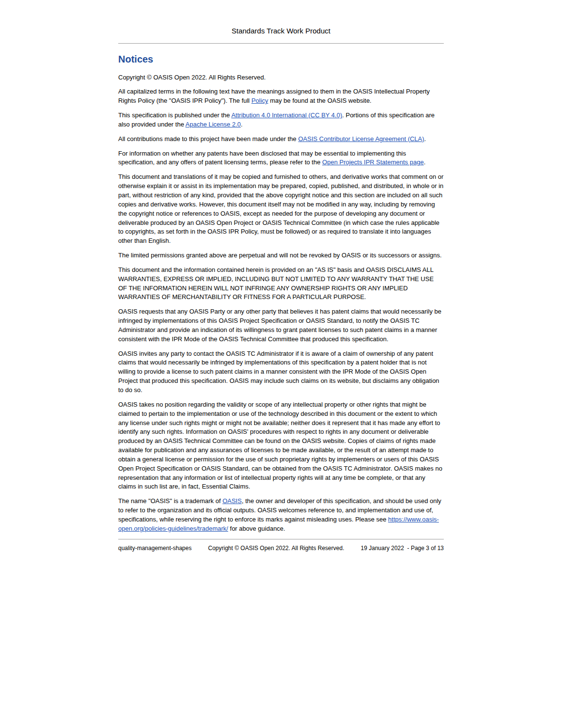Standards Track Work Product
Notices
Copyright © OASIS Open 2022. All Rights Reserved.
All capitalized terms in the following text have the meanings assigned to them in the OASIS Intellectual Property Rights Policy (the "OASIS IPR Policy"). The full Policy may be found at the OASIS website.
This specification is published under the Attribution 4.0 International (CC BY 4.0). Portions of this specification are also provided under the Apache License 2.0.
All contributions made to this project have been made under the OASIS Contributor License Agreement (CLA).
For information on whether any patents have been disclosed that may be essential to implementing this specification, and any offers of patent licensing terms, please refer to the Open Projects IPR Statements page.
This document and translations of it may be copied and furnished to others, and derivative works that comment on or otherwise explain it or assist in its implementation may be prepared, copied, published, and distributed, in whole or in part, without restriction of any kind, provided that the above copyright notice and this section are included on all such copies and derivative works. However, this document itself may not be modified in any way, including by removing the copyright notice or references to OASIS, except as needed for the purpose of developing any document or deliverable produced by an OASIS Open Project or OASIS Technical Committee (in which case the rules applicable to copyrights, as set forth in the OASIS IPR Policy, must be followed) or as required to translate it into languages other than English.
The limited permissions granted above are perpetual and will not be revoked by OASIS or its successors or assigns.
This document and the information contained herein is provided on an "AS IS" basis and OASIS DISCLAIMS ALL WARRANTIES, EXPRESS OR IMPLIED, INCLUDING BUT NOT LIMITED TO ANY WARRANTY THAT THE USE OF THE INFORMATION HEREIN WILL NOT INFRINGE ANY OWNERSHIP RIGHTS OR ANY IMPLIED WARRANTIES OF MERCHANTABILITY OR FITNESS FOR A PARTICULAR PURPOSE.
OASIS requests that any OASIS Party or any other party that believes it has patent claims that would necessarily be infringed by implementations of this OASIS Project Specification or OASIS Standard, to notify the OASIS TC Administrator and provide an indication of its willingness to grant patent licenses to such patent claims in a manner consistent with the IPR Mode of the OASIS Technical Committee that produced this specification.
OASIS invites any party to contact the OASIS TC Administrator if it is aware of a claim of ownership of any patent claims that would necessarily be infringed by implementations of this specification by a patent holder that is not willing to provide a license to such patent claims in a manner consistent with the IPR Mode of the OASIS Open Project that produced this specification. OASIS may include such claims on its website, but disclaims any obligation to do so.
OASIS takes no position regarding the validity or scope of any intellectual property or other rights that might be claimed to pertain to the implementation or use of the technology described in this document or the extent to which any license under such rights might or might not be available; neither does it represent that it has made any effort to identify any such rights. Information on OASIS' procedures with respect to rights in any document or deliverable produced by an OASIS Technical Committee can be found on the OASIS website. Copies of claims of rights made available for publication and any assurances of licenses to be made available, or the result of an attempt made to obtain a general license or permission for the use of such proprietary rights by implementers or users of this OASIS Open Project Specification or OASIS Standard, can be obtained from the OASIS TC Administrator. OASIS makes no representation that any information or list of intellectual property rights will at any time be complete, or that any claims in such list are, in fact, Essential Claims.
The name "OASIS" is a trademark of OASIS, the owner and developer of this specification, and should be used only to refer to the organization and its official outputs. OASIS welcomes reference to, and implementation and use of, specifications, while reserving the right to enforce its marks against misleading uses. Please see https://www.oasis-open.org/policies-guidelines/trademark/ for above guidance.
quality-management-shapes
Copyright © OASIS Open 2022. All Rights Reserved.
19 January 2022 - Page 3 of 13